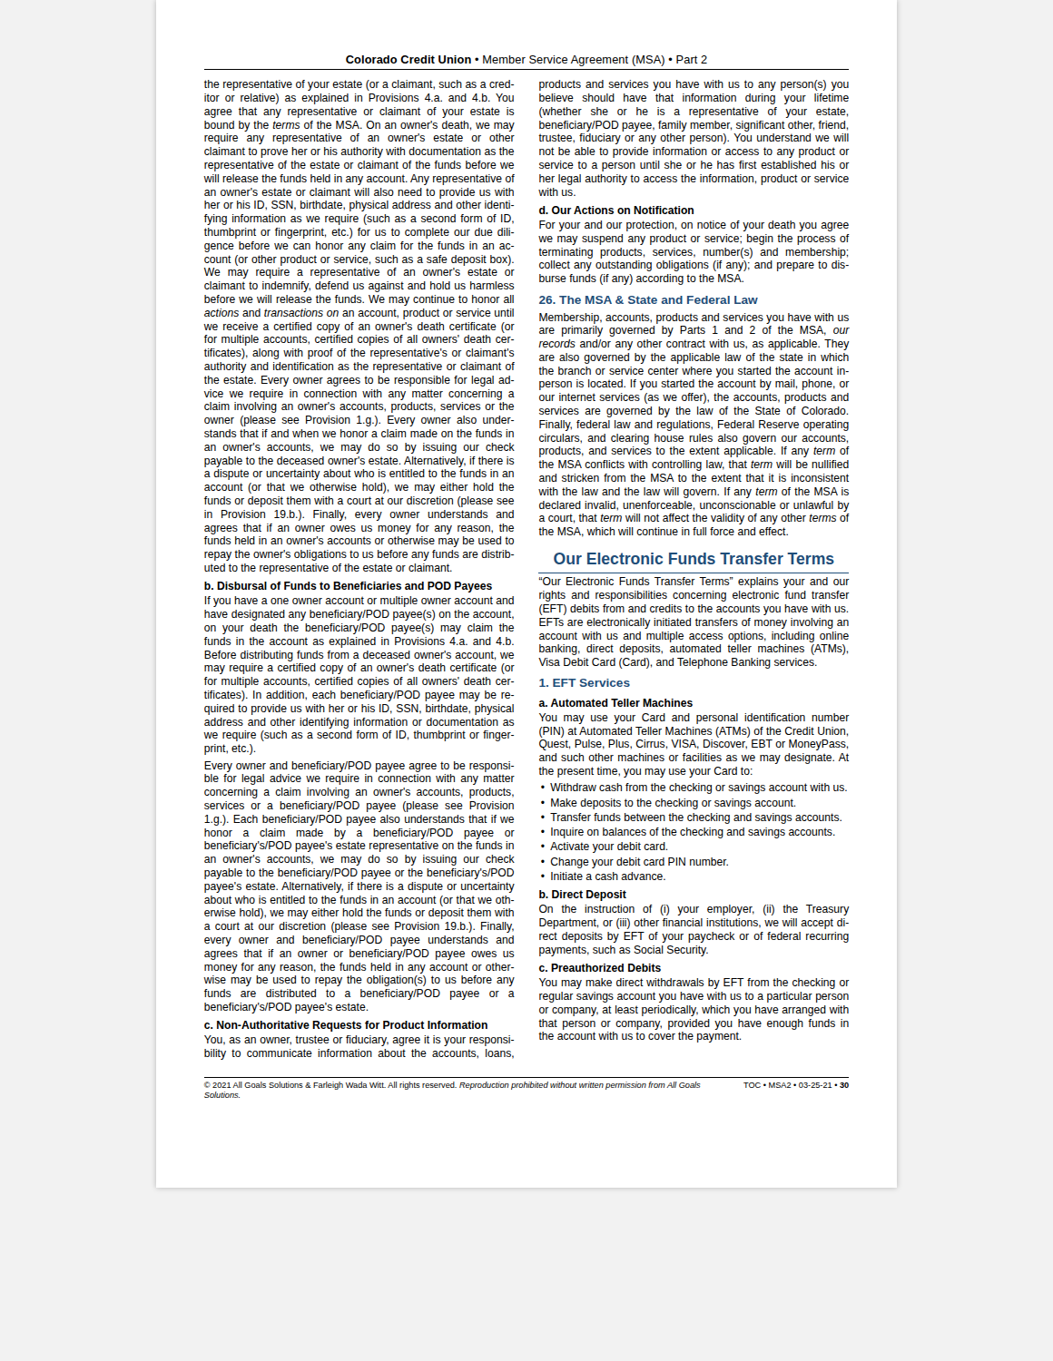Colorado Credit Union • Member Service Agreement (MSA) • Part 2
the representative of your estate (or a claimant, such as a creditor or relative) as explained in Provisions 4.a. and 4.b. You agree that any representative or claimant of your estate is bound by the terms of the MSA. On an owner's death, we may require any representative of an owner's estate or other claimant to prove her or his authority with documentation as the representative of the estate or claimant of the funds before we will release the funds held in any account. Any representative of an owner's estate or claimant will also need to provide us with her or his ID, SSN, birthdate, physical address and other identifying information as we require (such as a second form of ID, thumbprint or fingerprint, etc.) for us to complete our due diligence before we can honor any claim for the funds in an account (or other product or service, such as a safe deposit box). We may require a representative of an owner's estate or claimant to indemnify, defend us against and hold us harmless before we will release the funds. We may continue to honor all actions and transactions on an account, product or service until we receive a certified copy of an owner's death certificate (or for multiple accounts, certified copies of all owners' death certificates), along with proof of the representative's or claimant's authority and identification as the representative or claimant of the estate. Every owner agrees to be responsible for legal advice we require in connection with any matter concerning a claim involving an owner's accounts, products, services or the owner (please see Provision 1.g.). Every owner also understands that if and when we honor a claim made on the funds in an owner's accounts, we may do so by issuing our check payable to the deceased owner's estate. Alternatively, if there is a dispute or uncertainty about who is entitled to the funds in an account (or that we otherwise hold), we may either hold the funds or deposit them with a court at our discretion (please see in Provision 19.b.). Finally, every owner understands and agrees that if an owner owes us money for any reason, the funds held in an owner's accounts or otherwise may be used to repay the owner's obligations to us before any funds are distributed to the representative of the estate or claimant.
b. Disbursal of Funds to Beneficiaries and POD Payees
If you have a one owner account or multiple owner account and have designated any beneficiary/POD payee(s) on the account, on your death the beneficiary/POD payee(s) may claim the funds in the account as explained in Provisions 4.a. and 4.b. Before distributing funds from a deceased owner's account, we may require a certified copy of an owner's death certificate (or for multiple accounts, certified copies of all owners' death certificates). In addition, each beneficiary/POD payee may be required to provide us with her or his ID, SSN, birthdate, physical address and other identifying information or documentation as we require (such as a second form of ID, thumbprint or fingerprint, etc.).
Every owner and beneficiary/POD payee agree to be responsible for legal advice we require in connection with any matter concerning a claim involving an owner's accounts, products, services or a beneficiary/POD payee (please see Provision 1.g.). Each beneficiary/POD payee also understands that if we honor a claim made by a beneficiary/POD payee or beneficiary's/POD payee's estate representative on the funds in an owner's accounts, we may do so by issuing our check payable to the beneficiary/POD payee or the beneficiary's/POD payee's estate. Alternatively, if there is a dispute or uncertainty about who is entitled to the funds in an account (or that we otherwise hold), we may either hold the funds or deposit them with a court at our discretion (please see Provision 19.b.). Finally, every owner and beneficiary/POD payee understands and agrees that if an owner or beneficiary/POD payee owes us money for any reason, the funds held in any account or otherwise may be used to repay the obligation(s) to us before any funds are distributed to a beneficiary/POD payee or a beneficiary's/POD payee's estate.
c. Non-Authoritative Requests for Product Information
You, as an owner, trustee or fiduciary, agree it is your responsibility to communicate information about the accounts, loans, products and services you have with us to any person(s) you believe should have that information during your lifetime (whether she or he is a representative of your estate, beneficiary/POD payee, family member, significant other, friend, trustee, fiduciary or any other person). You understand we will not be able to provide information or access to any product or service to a person until she or he has first established his or her legal authority to access the information, product or service with us.
d. Our Actions on Notification
For your and our protection, on notice of your death you agree we may suspend any product or service; begin the process of terminating products, services, number(s) and membership; collect any outstanding obligations (if any); and prepare to disburse funds (if any) according to the MSA.
26. The MSA & State and Federal Law
Membership, accounts, products and services you have with us are primarily governed by Parts 1 and 2 of the MSA, our records and/or any other contract with us, as applicable. They are also governed by the applicable law of the state in which the branch or service center where you started the account in-person is located. If you started the account by mail, phone, or our internet services (as we offer), the accounts, products and services are governed by the law of the State of Colorado. Finally, federal law and regulations, Federal Reserve operating circulars, and clearing house rules also govern our accounts, products, and services to the extent applicable. If any term of the MSA conflicts with controlling law, that term will be nullified and stricken from the MSA to the extent that it is inconsistent with the law and the law will govern. If any term of the MSA is declared invalid, unenforceable, unconscionable or unlawful by a court, that term will not affect the validity of any other terms of the MSA, which will continue in full force and effect.
Our Electronic Funds Transfer Terms
“Our Electronic Funds Transfer Terms” explains your and our rights and responsibilities concerning electronic fund transfer (EFT) debits from and credits to the accounts you have with us. EFTs are electronically initiated transfers of money involving an account with us and multiple access options, including online banking, direct deposits, automated teller machines (ATMs), Visa Debit Card (Card), and Telephone Banking services.
1. EFT Services
a. Automated Teller Machines
You may use your Card and personal identification number (PIN) at Automated Teller Machines (ATMs) of the Credit Union, Quest, Pulse, Plus, Cirrus, VISA, Discover, EBT or MoneyPass, and such other machines or facilities as we may designate. At the present time, you may use your Card to:
Withdraw cash from the checking or savings account with us.
Make deposits to the checking or savings account.
Transfer funds between the checking and savings accounts.
Inquire on balances of the checking and savings accounts.
Activate your debit card.
Change your debit card PIN number.
Initiate a cash advance.
b. Direct Deposit
On the instruction of (i) your employer, (ii) the Treasury Department, or (iii) other financial institutions, we will accept direct deposits by EFT of your paycheck or of federal recurring payments, such as Social Security.
c. Preauthorized Debits
You may make direct withdrawals by EFT from the checking or regular savings account you have with us to a particular person or company, at least periodically, which you have arranged with that person or company, provided you have enough funds in the account with us to cover the payment.
© 2021 All Goals Solutions & Farleigh Wada Witt. All rights reserved. Reproduction prohibited without written permission from All Goals Solutions.
TOC • MSA2 • 03-25-21 • 30